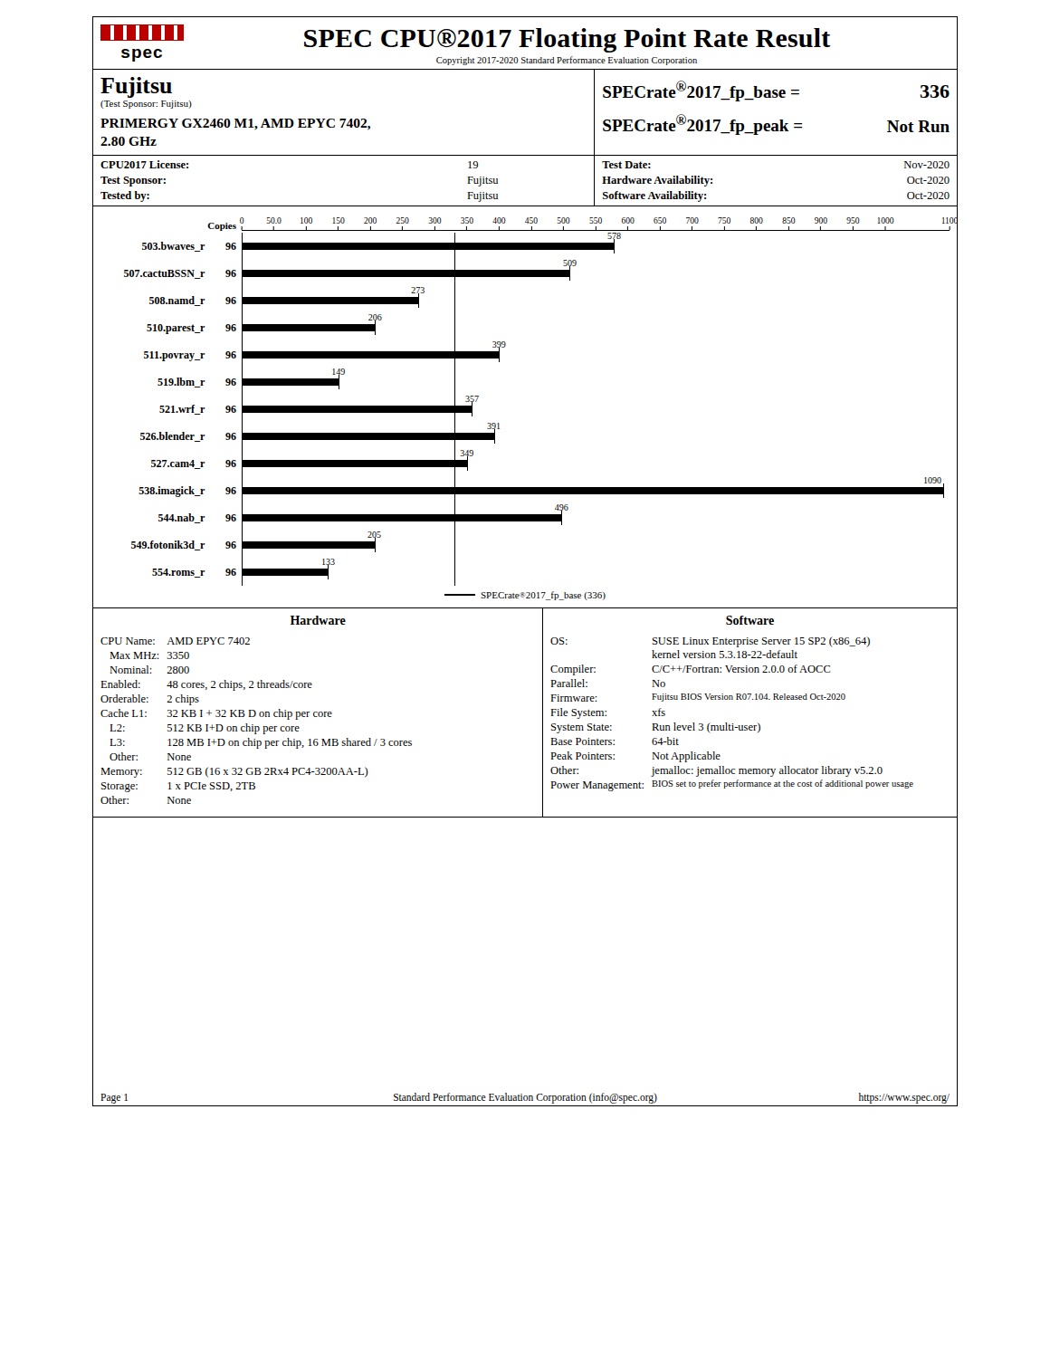spec
SPEC CPU®2017 Floating Point Rate Result
Copyright 2017-2020 Standard Performance Evaluation Corporation
Fujitsu
(Test Sponsor: Fujitsu)
PRIMERGY GX2460 M1, AMD EPYC 7402,
2.80 GHz
SPECrate®2017_fp_base = 336
SPECrate®2017_fp_peak = Not Run
| CPU2017 License: | 19 |
| Test Sponsor: | Fujitsu |
| Tested by: | Fujitsu |
| Test Date: | Nov-2020 |
| Hardware Availability: | Oct-2020 |
| Software Availability: | Oct-2020 |
Copies
0
50.0
100
150
200
250
300
350
400
450
500
550
600
650
700
750
800
850
900
950
1000
1100
503.bwaves_r 96
578
507.cactuBSSN_r 96
509
508.namd_r 96
273
510.parest_r 96
206
511.povray_r 96
399
519.lbm_r 96
149
521.wrf_r 96
357
526.blender_r 96
391
527.cam4_r 96
349
538.imagick_r 96
1090
544.nab_r 96
496
549.fotonik3d_r 96
205
554.roms_r 96
133
SPECrate®2017_fp_base (336)
Hardware
| CPU Name: | AMD EPYC 7402 |
| Max MHz: | 3350 |
| Nominal: | 2800 |
| Enabled: | 48 cores, 2 chips, 2 threads/core |
| Orderable: | 2 chips |
| Cache L1: | 32 KB I + 32 KB D on chip per core |
| L2: | 512 KB I+D on chip per core |
| L3: | 128 MB I+D on chip per chip, 16 MB shared / 3 cores |
| Other: | None |
| Memory: | 512 GB (16 x 32 GB 2Rx4 PC4-3200AA-L) |
| Storage: | 1 x PCIe SSD, 2TB |
| Other: | None |
Software
| OS: | SUSE Linux Enterprise Server 15 SP2 (x86_64) kernel version 5.3.18-22-default |
| Compiler: | C/C++/Fortran: Version 2.0.0 of AOCC |
| Parallel: | No |
| Firmware: | Fujitsu BIOS Version R07.104. Released Oct-2020 |
| File System: | xfs |
| System State: | Run level 3 (multi-user) |
| Base Pointers: | 64-bit |
| Peak Pointers: | Not Applicable |
| Other: | jemalloc: jemalloc memory allocator library v5.2.0 |
| Power Management: | BIOS set to prefer performance at the cost of additional power usage |
Page 1
Standard Performance Evaluation Corporation (info@spec.org)
https://www.spec.org/